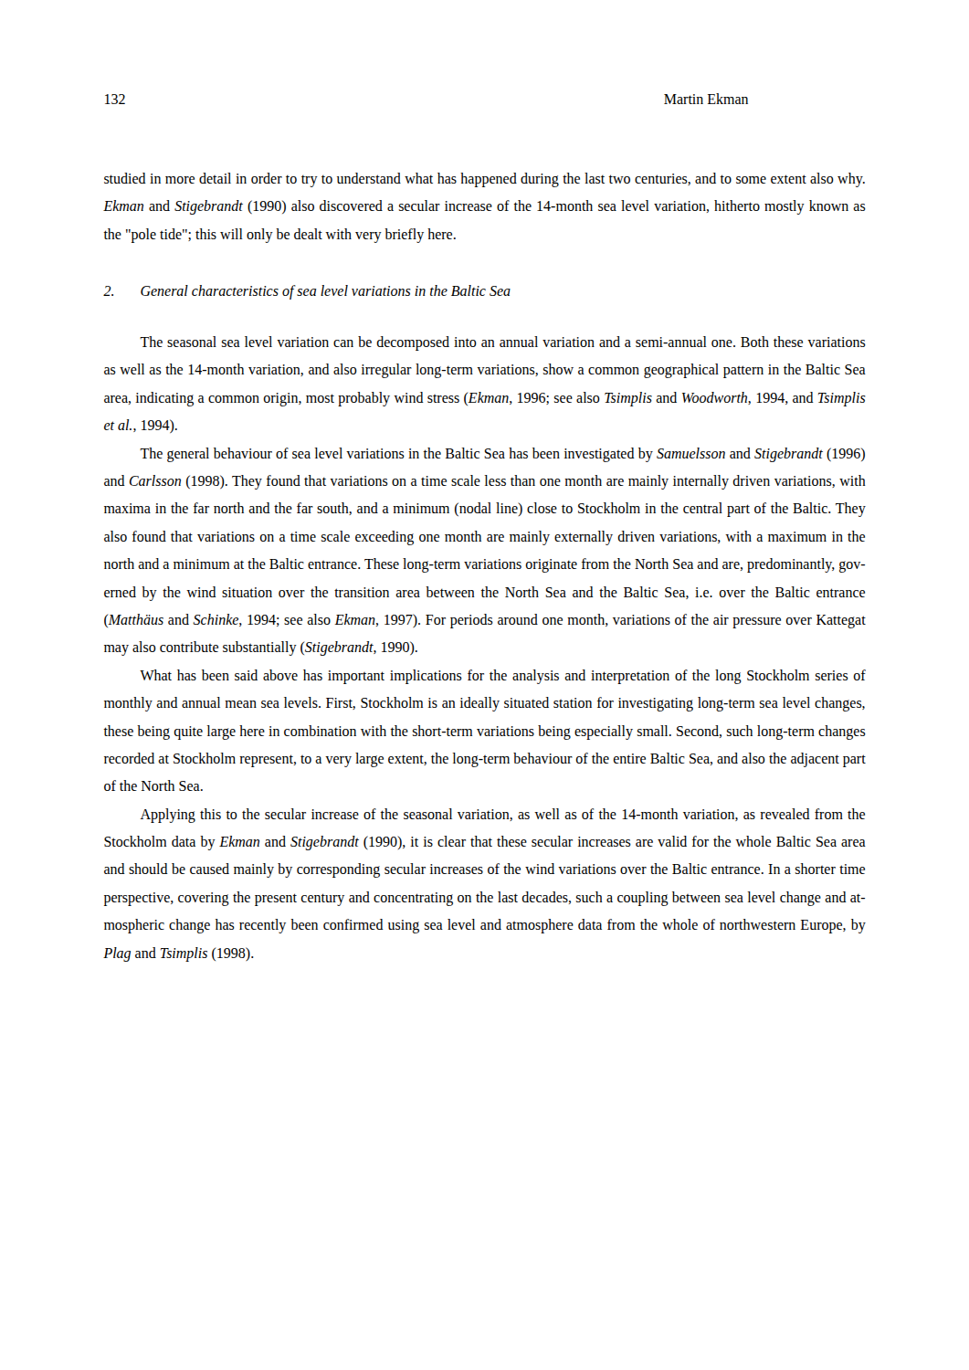132 Martin Ekman
studied in more detail in order to try to understand what has happened during the last two centuries, and to some extent also why. Ekman and Stigebrandt (1990) also discovered a secular increase of the 14-month sea level variation, hitherto mostly known as the "pole tide"; this will only be dealt with very briefly here.
2. General characteristics of sea level variations in the Baltic Sea
The seasonal sea level variation can be decomposed into an annual variation and a semi-annual one. Both these variations as well as the 14-month variation, and also irregular long-term variations, show a common geographical pattern in the Baltic Sea area, indicating a common origin, most probably wind stress (Ekman, 1996; see also Tsimplis and Woodworth, 1994, and Tsimplis et al., 1994).
The general behaviour of sea level variations in the Baltic Sea has been investigated by Samuelsson and Stigebrandt (1996) and Carlsson (1998). They found that variations on a time scale less than one month are mainly internally driven variations, with maxima in the far north and the far south, and a minimum (nodal line) close to Stockholm in the central part of the Baltic. They also found that variations on a time scale exceeding one month are mainly externally driven variations, with a maximum in the north and a minimum at the Baltic entrance. These long-term variations originate from the North Sea and are, predominantly, governed by the wind situation over the transition area between the North Sea and the Baltic Sea, i.e. over the Baltic entrance (Matthäus and Schinke, 1994; see also Ekman, 1997). For periods around one month, variations of the air pressure over Kattegat may also contribute substantially (Stigebrandt, 1990).
What has been said above has important implications for the analysis and interpretation of the long Stockholm series of monthly and annual mean sea levels. First, Stockholm is an ideally situated station for investigating long-term sea level changes, these being quite large here in combination with the short-term variations being especially small. Second, such long-term changes recorded at Stockholm represent, to a very large extent, the long-term behaviour of the entire Baltic Sea, and also the adjacent part of the North Sea.
Applying this to the secular increase of the seasonal variation, as well as of the 14-month variation, as revealed from the Stockholm data by Ekman and Stigebrandt (1990), it is clear that these secular increases are valid for the whole Baltic Sea area and should be caused mainly by corresponding secular increases of the wind variations over the Baltic entrance. In a shorter time perspective, covering the present century and concentrating on the last decades, such a coupling between sea level change and atmospheric change has recently been confirmed using sea level and atmosphere data from the whole of northwestern Europe, by Plag and Tsimplis (1998).